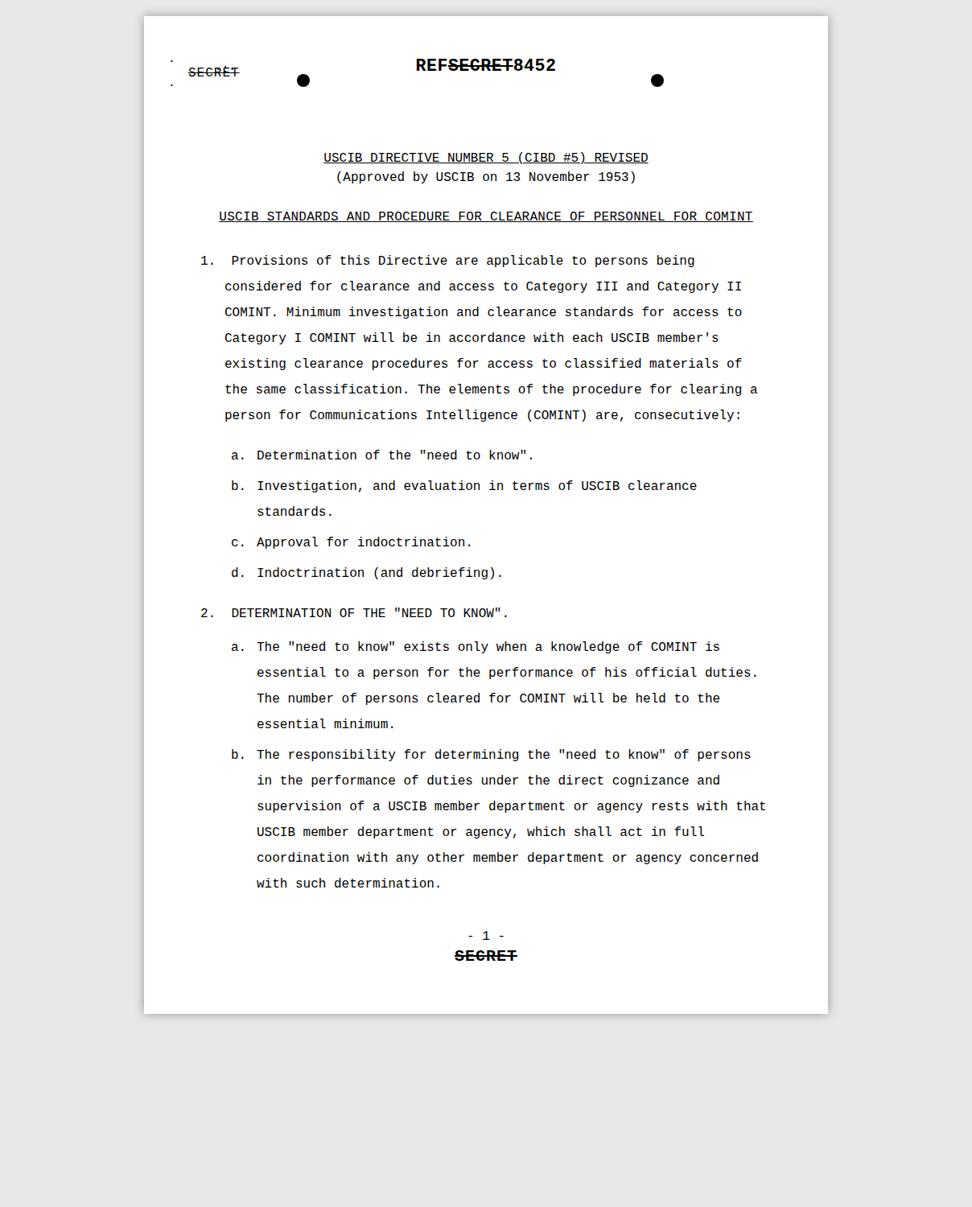·:·
REFSECRET8452
·
SECRET
·
USCIB DIRECTIVE NUMBER 5 (CIBD #5) REVISED
(Approved by USCIB on 13 November 1953)
USCIB STANDARDS AND PROCEDURE FOR CLEARANCE OF PERSONNEL FOR COMINT
1. Provisions of this Directive are applicable to persons being considered for clearance and access to Category III and Category II COMINT. Minimum investigation and clearance standards for access to Category I COMINT will be in accordance with each USCIB member's existing clearance procedures for access to classified materials of the same classification. The elements of the procedure for clearing a person for Communications Intelligence (COMINT) are, consecutively:
a. Determination of the "need to know".
b. Investigation, and evaluation in terms of USCIB clearance standards.
c. Approval for indoctrination.
d. Indoctrination (and debriefing).
2. DETERMINATION OF THE "NEED TO KNOW".
a. The "need to know" exists only when a knowledge of COMINT is essential to a person for the performance of his official duties. The number of persons cleared for COMINT will be held to the essential minimum.
b. The responsibility for determining the "need to know" of persons in the performance of duties under the direct cognizance and supervision of a USCIB member department or agency rests with that USCIB member department or agency, which shall act in full coordination with any other member department or agency concerned with such determination.
- 1 -
SECRET